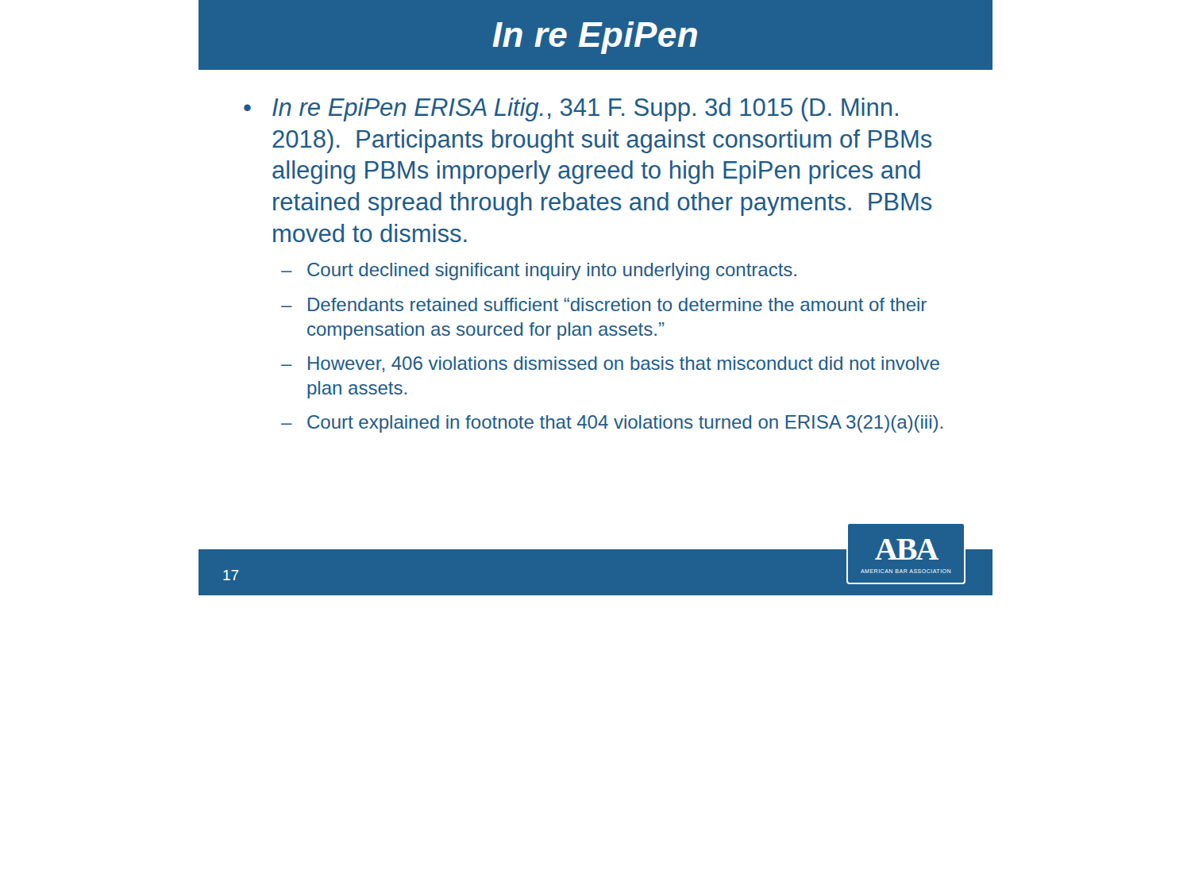In re EpiPen
In re EpiPen ERISA Litig., 341 F. Supp. 3d 1015 (D. Minn. 2018). Participants brought suit against consortium of PBMs alleging PBMs improperly agreed to high EpiPen prices and retained spread through rebates and other payments. PBMs moved to dismiss.
Court declined significant inquiry into underlying contracts.
Defendants retained sufficient “discretion to determine the amount of their compensation as sourced for plan assets.”
However, 406 violations dismissed on basis that misconduct did not involve plan assets.
Court explained in footnote that 404 violations turned on ERISA 3(21)(a)(iii).
17
ABA
AMERICAN BAR ASSOCIATION